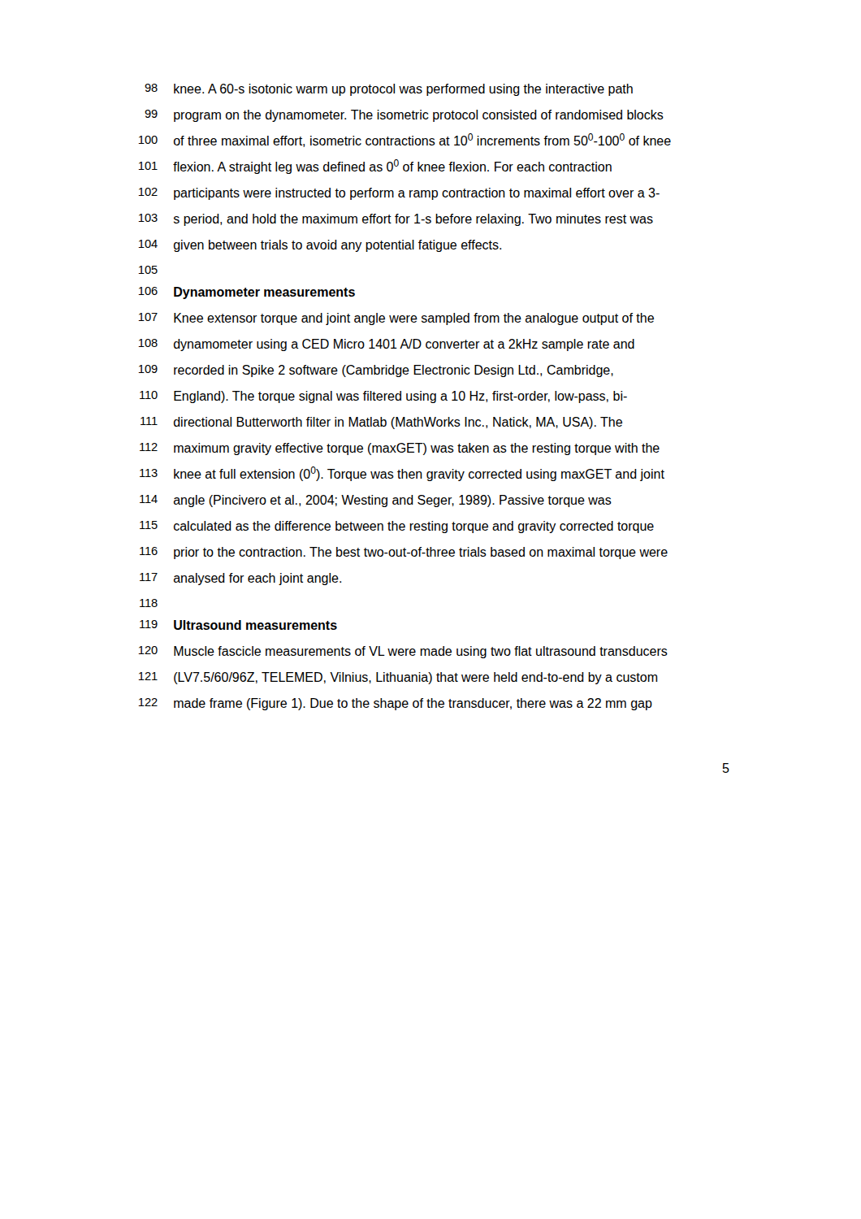knee. A 60-s isotonic warm up protocol was performed using the interactive path
program on the dynamometer. The isometric protocol consisted of randomised blocks
of three maximal effort, isometric contractions at 100 increments from 500-1000 of knee
flexion. A straight leg was defined as 00 of knee flexion. For each contraction
participants were instructed to perform a ramp contraction to maximal effort over a 3-
s period, and hold the maximum effort for 1-s before relaxing. Two minutes rest was
given between trials to avoid any potential fatigue effects.
Dynamometer measurements
Knee extensor torque and joint angle were sampled from the analogue output of the
dynamometer using a CED Micro 1401 A/D converter at a 2kHz sample rate and
recorded in Spike 2 software (Cambridge Electronic Design Ltd., Cambridge,
England). The torque signal was filtered using a 10 Hz, first-order, low-pass, bi-
directional Butterworth filter in Matlab (MathWorks Inc., Natick, MA, USA). The
maximum gravity effective torque (maxGET) was taken as the resting torque with the
knee at full extension (00). Torque was then gravity corrected using maxGET and joint
angle (Pincivero et al., 2004; Westing and Seger, 1989). Passive torque was
calculated as the difference between the resting torque and gravity corrected torque
prior to the contraction. The best two-out-of-three trials based on maximal torque were
analysed for each joint angle.
Ultrasound measurements
Muscle fascicle measurements of VL were made using two flat ultrasound transducers
(LV7.5/60/96Z, TELEMED, Vilnius, Lithuania) that were held end-to-end by a custom
made frame (Figure 1). Due to the shape of the transducer, there was a 22 mm gap
5